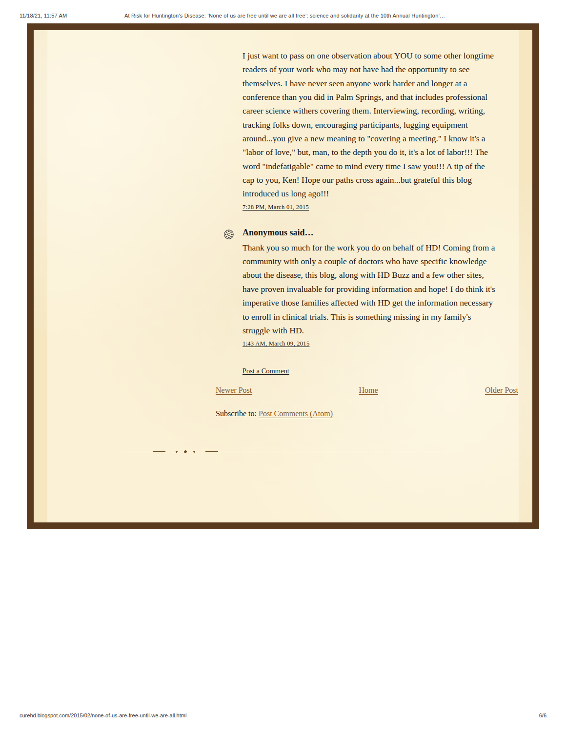11/18/21, 11:57 AM
At Risk for Huntington's Disease: ‘None of us are free until we are all free’: science and solidarity at the 10th Annual Huntington’…
I just want to pass on one observation about YOU to some other longtime readers of your work who may not have had the opportunity to see themselves. I have never seen anyone work harder and longer at a conference than you did in Palm Springs, and that includes professional career science withers covering them. Interviewing, recording, writing, tracking folks down, encouraging participants, lugging equipment around...you give a new meaning to "covering a meeting." I know it's a "labor of love," but, man, to the depth you do it, it's a lot of labor!!! The word "indefatigable" came to mind every time I saw you!!! A tip of the cap to you, Ken! Hope our paths cross again...but grateful this blog introduced us long ago!!!
7:28 PM, March 01, 2015
Anonymous said…
Thank you so much for the work you do on behalf of HD! Coming from a community with only a couple of doctors who have specific knowledge about the disease, this blog, along with HD Buzz and a few other sites, have proven invaluable for providing information and hope! I do think it's imperative those families affected with HD get the information necessary to enroll in clinical trials. This is something missing in my family's struggle with HD.
1:43 AM, March 09, 2015
Post a Comment
Newer Post Home Older Post
Subscribe to: Post Comments (Atom)
curehd.blogspot.com/2015/02/none-of-us-are-free-until-we-are-all.html
6/6